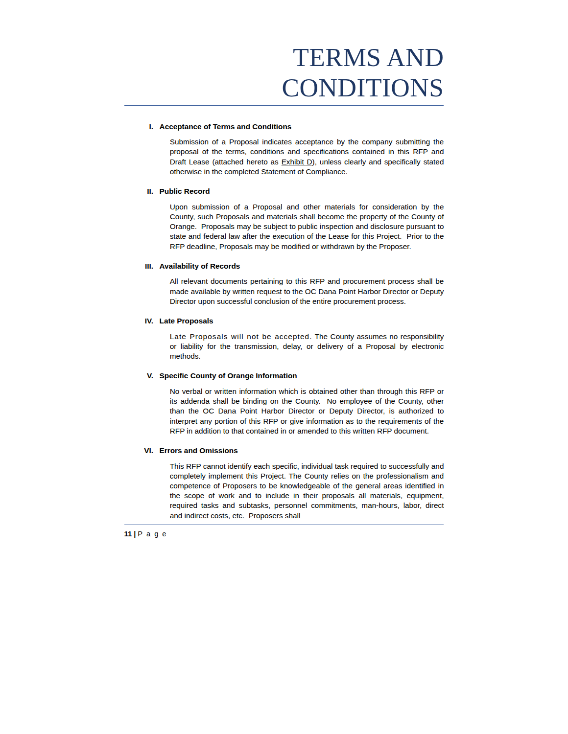TERMS AND CONDITIONS
I.
Acceptance of Terms and Conditions
Submission of a Proposal indicates acceptance by the company submitting the proposal of the terms, conditions and specifications contained in this RFP and Draft Lease (attached hereto as Exhibit D), unless clearly and specifically stated otherwise in the completed Statement of Compliance.
II.
Public Record
Upon submission of a Proposal and other materials for consideration by the County, such Proposals and materials shall become the property of the County of Orange. Proposals may be subject to public inspection and disclosure pursuant to state and federal law after the execution of the Lease for this Project. Prior to the RFP deadline, Proposals may be modified or withdrawn by the Proposer.
III.
Availability of Records
All relevant documents pertaining to this RFP and procurement process shall be made available by written request to the OC Dana Point Harbor Director or Deputy Director upon successful conclusion of the entire procurement process.
IV.
Late Proposals
Late Proposals will not be accepted. The County assumes no responsibility or liability for the transmission, delay, or delivery of a Proposal by electronic methods.
V.
Specific County of Orange Information
No verbal or written information which is obtained other than through this RFP or its addenda shall be binding on the County. No employee of the County, other than the OC Dana Point Harbor Director or Deputy Director, is authorized to interpret any portion of this RFP or give information as to the requirements of the RFP in addition to that contained in or amended to this written RFP document.
VI.
Errors and Omissions
This RFP cannot identify each specific, individual task required to successfully and completely implement this Project. The County relies on the professionalism and competence of Proposers to be knowledgeable of the general areas identified in the scope of work and to include in their proposals all materials, equipment, required tasks and subtasks, personnel commitments, man-hours, labor, direct and indirect costs, etc. Proposers shall
11 | P a g e